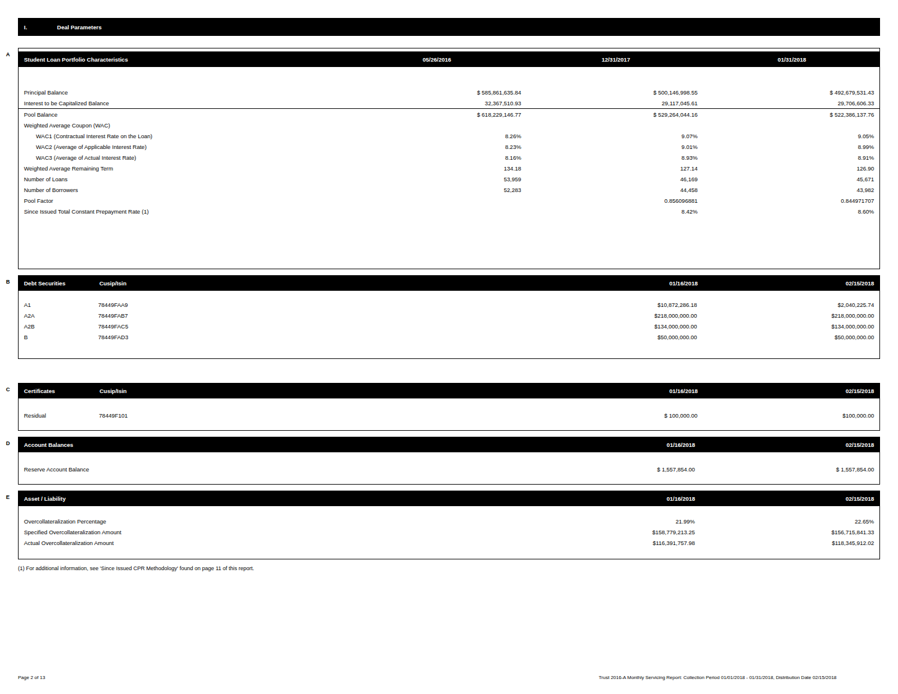I. Deal Parameters
A
| | Settlement Date | | |
| Student Loan Portfolio Characteristics | 05/26/2016 | 12/31/2017 | 01/31/2018 |
| Principal Balance | $ 585,861,635.84 | $ 500,146,998.55 | $ 492,679,531.43 |
| Interest to be Capitalized Balance | 32,367,510.93 | 29,117,045.61 | 29,706,606.33 |
| Pool Balance | $ 618,229,146.77 | $ 529,264,044.16 | $ 522,386,137.76 |
| Weighted Average Coupon (WAC) | | | |
| WAC1 (Contractual Interest Rate on the Loan) | 8.26% | 9.07% | 9.05% |
| WAC2 (Average of Applicable Interest Rate) | 8.23% | 9.01% | 8.99% |
| WAC3 (Average of Actual Interest Rate) | 8.16% | 8.93% | 8.91% |
| Weighted Average Remaining Term | 134.18 | 127.14 | 126.90 |
| Number of Loans | 53,959 | 46,169 | 45,671 |
| Number of Borrowers | 52,283 | 44,458 | 43,982 |
| Pool Factor | | 0.856096881 | 0.844971707 |
| Since Issued Total Constant Prepayment Rate (1) | | 8.42% | 8.60% |
B
| Debt Securities | Cusip/Isin | 01/16/2018 | 02/15/2018 |
| A1 | 78449FAA9 | $10,872,286.18 | $2,040,225.74 |
| A2A | 78449FAB7 | $218,000,000.00 | $218,000,000.00 |
| A2B | 78449FAC5 | $134,000,000.00 | $134,000,000.00 |
| B | 78449FAD3 | $50,000,000.00 | $50,000,000.00 |
C
| Certificates | Cusip/Isin | 01/16/2018 | 02/15/2018 |
| Residual | 78449F101 | $ 100,000.00 | $100,000.00 |
D
| Account Balances | 01/16/2018 | 02/15/2018 |
| Reserve Account Balance | $ 1,557,854.00 | $ 1,557,854.00 |
E
| Asset / Liability | 01/16/2018 | 02/15/2018 |
| Overcollateralization Percentage | 21.99% | 22.65% |
| Specified Overcollateralization Amount | $158,779,213.25 | $156,715,841.33 |
| Actual Overcollateralization Amount | $116,391,757.98 | $118,345,912.02 |
(1) For additional information, see 'Since Issued CPR Methodology' found on page 11 of this report.
Page 2 of 13
Trust 2016-A Monthly Servicing Report: Collection Period 01/01/2018 - 01/31/2018, Distribution Date 02/15/2018